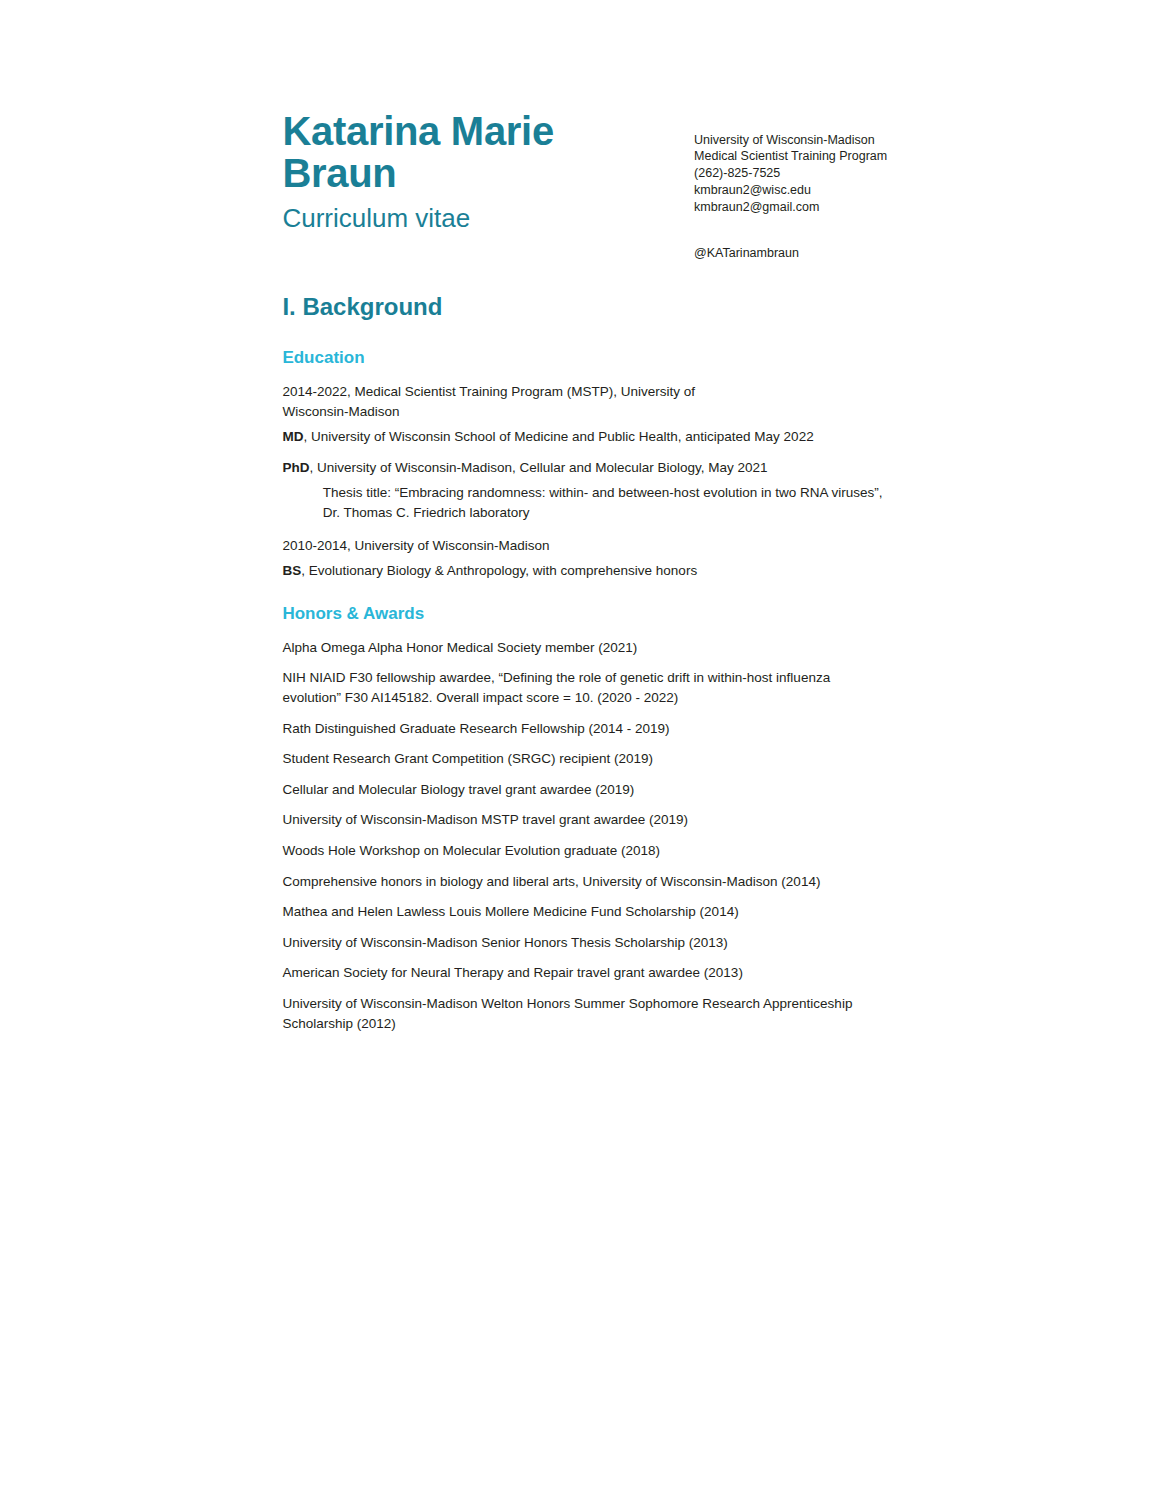Katarina Marie Braun
Curriculum vitae
University of Wisconsin-Madison
Medical Scientist Training Program
(262)-825-7525
kmbraun2@wisc.edu
kmbraun2@gmail.com
@KATarinambraun
I. Background
Education
2014-2022, Medical Scientist Training Program (MSTP), University of
Wisconsin-Madison
MD, University of Wisconsin School of Medicine and Public Health, anticipated May 2022
PhD, University of Wisconsin-Madison, Cellular and Molecular Biology, May 2021
Thesis title: “Embracing randomness: within- and between-host evolution in two RNA viruses”, Dr. Thomas C. Friedrich laboratory
2010-2014, University of Wisconsin-Madison
BS, Evolutionary Biology & Anthropology, with comprehensive honors
Honors & Awards
Alpha Omega Alpha Honor Medical Society member (2021)
NIH NIAID F30 fellowship awardee, “Defining the role of genetic drift in within-host influenza evolution” F30 AI145182. Overall impact score = 10. (2020 - 2022)
Rath Distinguished Graduate Research Fellowship (2014 - 2019)
Student Research Grant Competition (SRGC) recipient (2019)
Cellular and Molecular Biology travel grant awardee (2019)
University of Wisconsin-Madison MSTP travel grant awardee (2019)
Woods Hole Workshop on Molecular Evolution graduate (2018)
Comprehensive honors in biology and liberal arts, University of Wisconsin-Madison (2014)
Mathea and Helen Lawless Louis Mollere Medicine Fund Scholarship (2014)
University of Wisconsin-Madison Senior Honors Thesis Scholarship (2013)
American Society for Neural Therapy and Repair travel grant awardee (2013)
University of Wisconsin-Madison Welton Honors Summer Sophomore Research Apprenticeship Scholarship (2012)